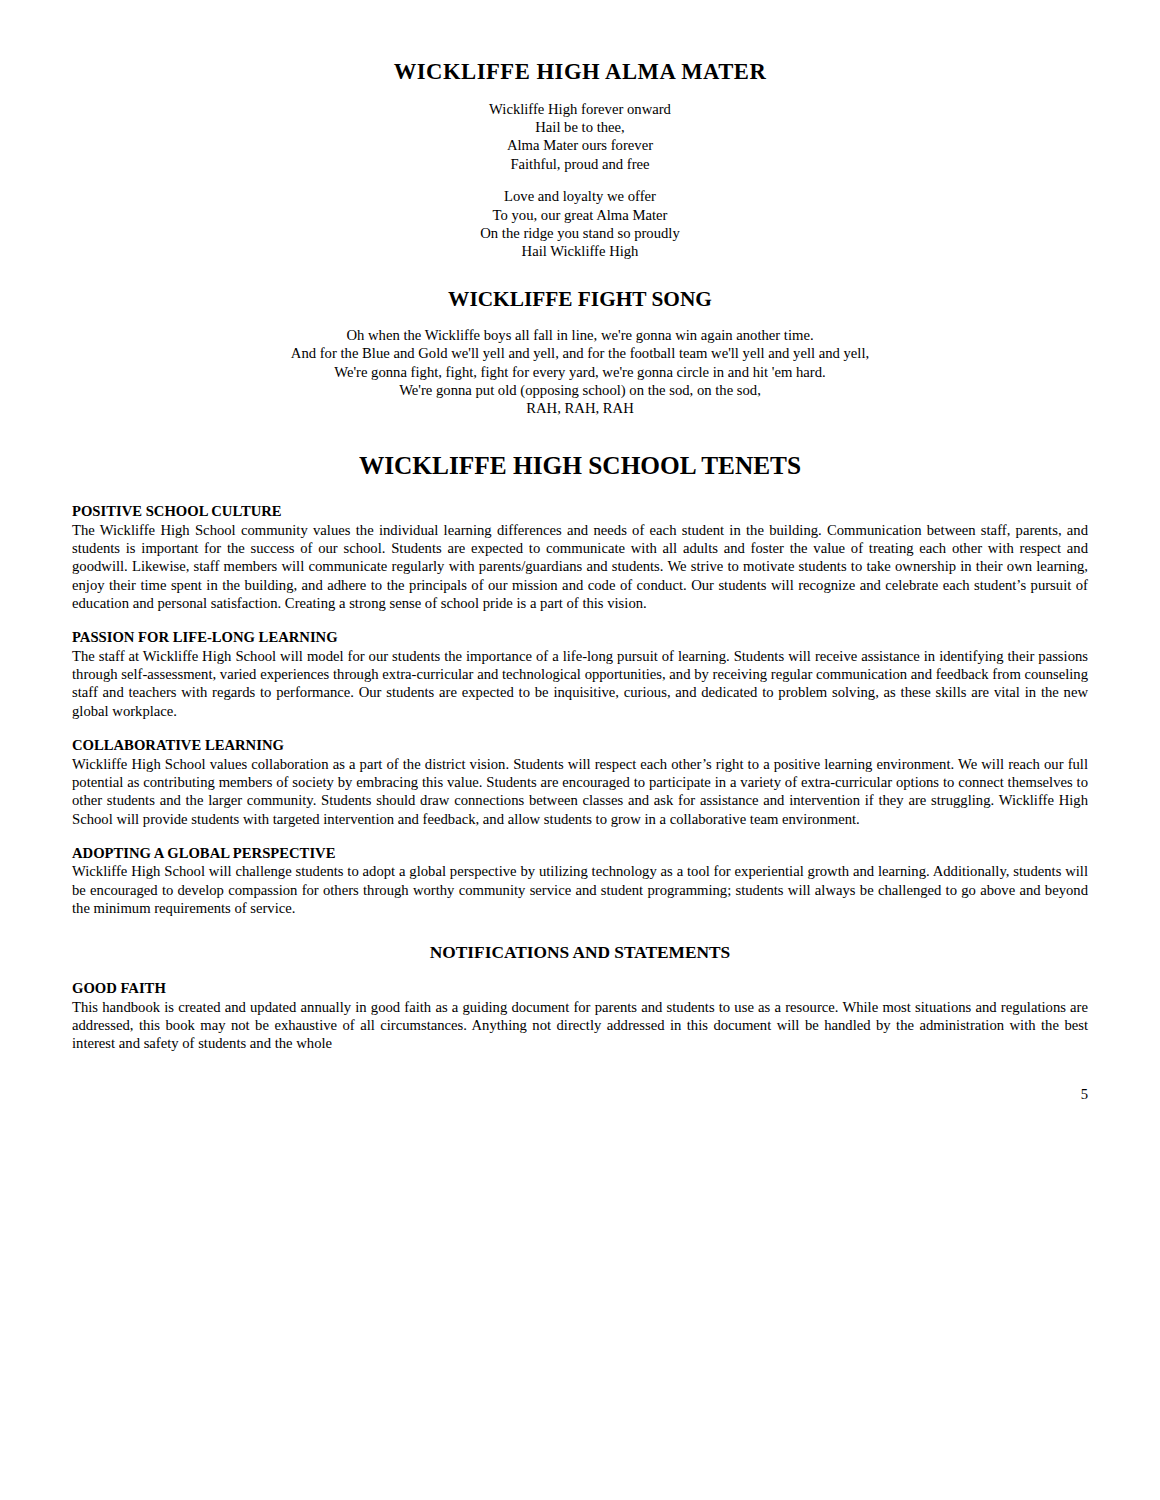WICKLIFFE HIGH ALMA MATER
Wickliffe High forever onward
Hail be to thee,
Alma Mater ours forever
Faithful, proud and free
Love and loyalty we offer
To you, our great Alma Mater
On the ridge you stand so proudly
Hail Wickliffe High
WICKLIFFE FIGHT SONG
Oh when the Wickliffe boys all fall in line, we're gonna win again another time.
And for the Blue and Gold we'll yell and yell, and for the football team we'll yell and yell and yell,
We're gonna fight, fight, fight for every yard, we're gonna circle in and hit 'em hard.
We're gonna put old (opposing school) on the sod, on the sod,
RAH, RAH, RAH
WICKLIFFE HIGH SCHOOL TENETS
POSITIVE SCHOOL CULTURE
The Wickliffe High School community values the individual learning differences and needs of each student in the building. Communication between staff, parents, and students is important for the success of our school. Students are expected to communicate with all adults and foster the value of treating each other with respect and goodwill. Likewise, staff members will communicate regularly with parents/guardians and students. We strive to motivate students to take ownership in their own learning, enjoy their time spent in the building, and adhere to the principals of our mission and code of conduct. Our students will recognize and celebrate each student’s pursuit of education and personal satisfaction. Creating a strong sense of school pride is a part of this vision.
PASSION FOR LIFE-LONG LEARNING
The staff at Wickliffe High School will model for our students the importance of a life-long pursuit of learning. Students will receive assistance in identifying their passions through self-assessment, varied experiences through extra-curricular and technological opportunities, and by receiving regular communication and feedback from counseling staff and teachers with regards to performance. Our students are expected to be inquisitive, curious, and dedicated to problem solving, as these skills are vital in the new global workplace.
COLLABORATIVE LEARNING
Wickliffe High School values collaboration as a part of the district vision. Students will respect each other’s right to a positive learning environment. We will reach our full potential as contributing members of society by embracing this value. Students are encouraged to participate in a variety of extra-curricular options to connect themselves to other students and the larger community. Students should draw connections between classes and ask for assistance and intervention if they are struggling. Wickliffe High School will provide students with targeted intervention and feedback, and allow students to grow in a collaborative team environment.
ADOPTING A GLOBAL PERSPECTIVE
Wickliffe High School will challenge students to adopt a global perspective by utilizing technology as a tool for experiential growth and learning. Additionally, students will be encouraged to develop compassion for others through worthy community service and student programming; students will always be challenged to go above and beyond the minimum requirements of service.
NOTIFICATIONS AND STATEMENTS
GOOD FAITH
This handbook is created and updated annually in good faith as a guiding document for parents and students to use as a resource. While most situations and regulations are addressed, this book may not be exhaustive of all circumstances. Anything not directly addressed in this document will be handled by the administration with the best interest and safety of students and the whole
5